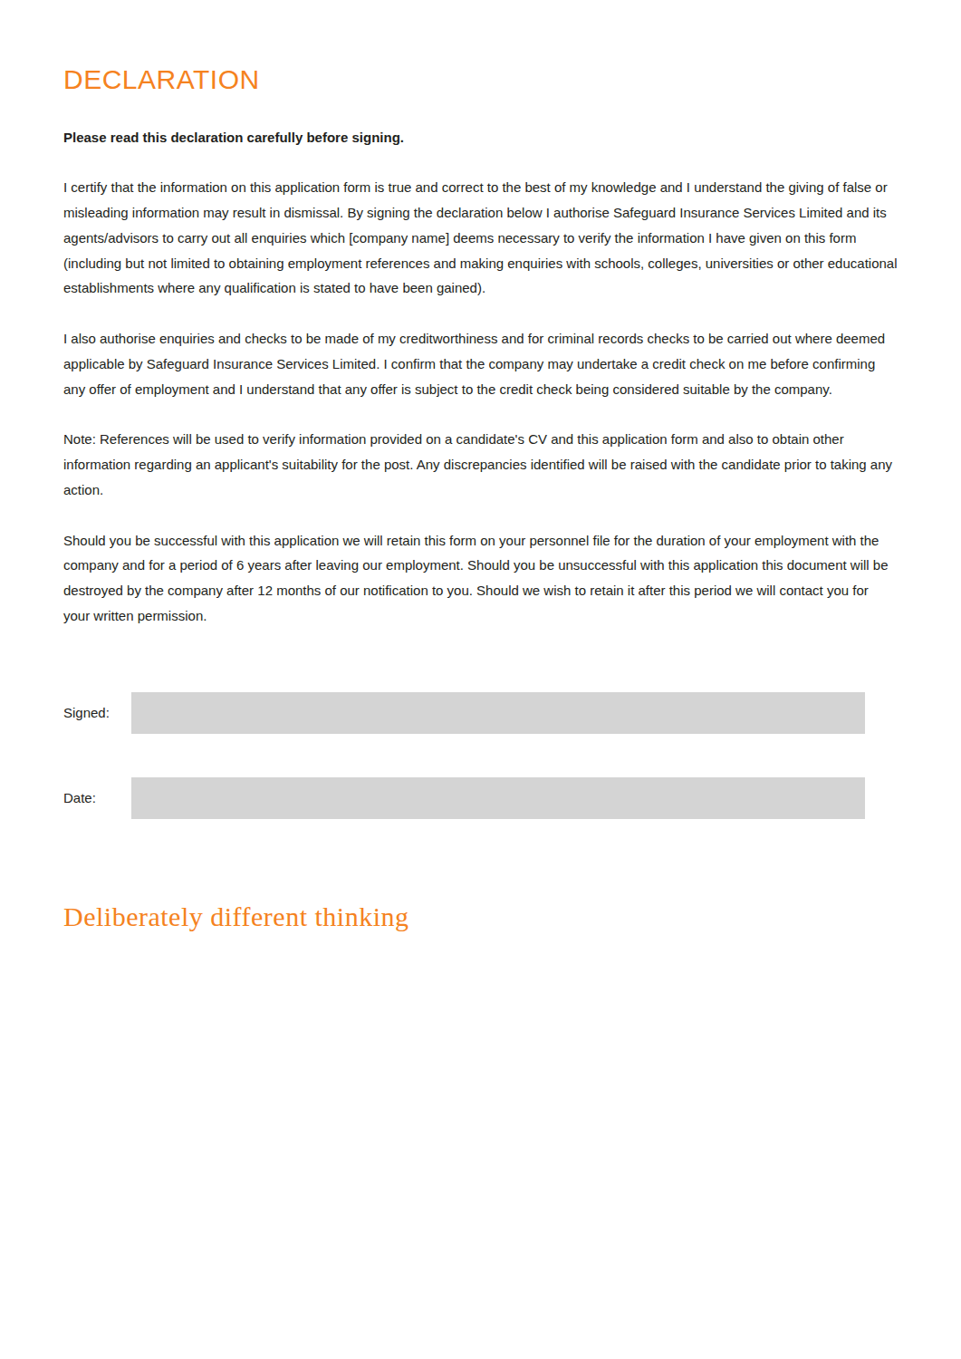DECLARATION
Please read this declaration carefully before signing.
I certify that the information on this application form is true and correct to the best of my knowledge and I understand the giving of false or misleading information may result in dismissal. By signing the declaration below I authorise Safeguard Insurance Services Limited and its agents/advisors to carry out all enquiries which [company name] deems necessary to verify the information I have given on this form (including but not limited to obtaining employment references and making enquiries with schools, colleges, universities or other educational establishments where any qualification is stated to have been gained).
I also authorise enquiries and checks to be made of my creditworthiness and for criminal records checks to be carried out where deemed applicable by Safeguard Insurance Services Limited. I confirm that the company may undertake a credit check on me before confirming any offer of employment and I understand that any offer is subject to the credit check being considered suitable by the company.
Note: References will be used to verify information provided on a candidate's CV and this application form and also to obtain other information regarding an applicant's suitability for the post. Any discrepancies identified will be raised with the candidate prior to taking any action.
Should you be successful with this application we will retain this form on your personnel file for the duration of your employment with the company and for a period of 6 years after leaving our employment. Should you be unsuccessful with this application this document will be destroyed by the company after 12 months of our notification to you. Should we wish to retain it after this period we will contact you for your written permission.
Signed:
Date:
Deliberately different thinking